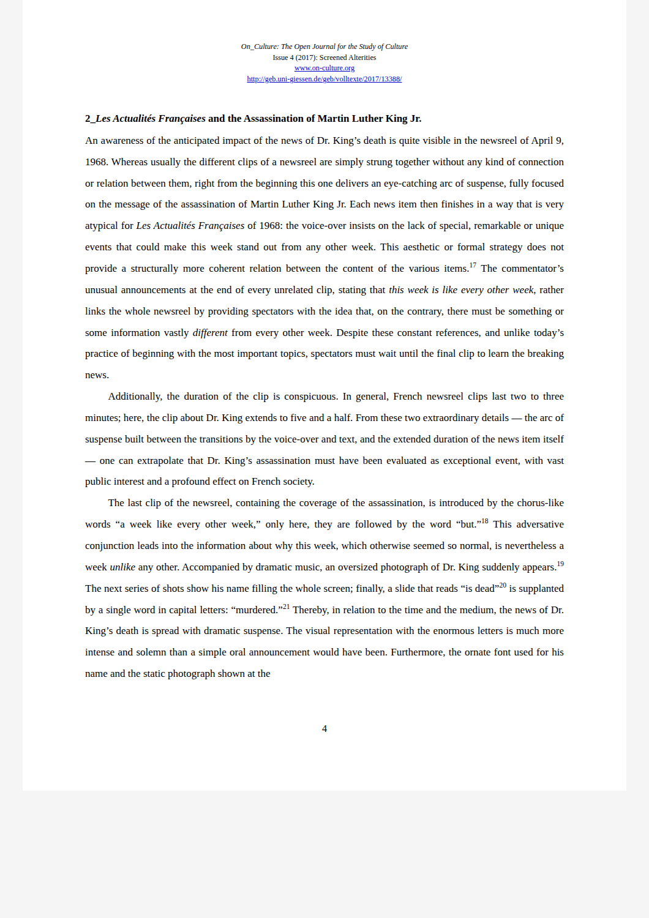On_Culture: The Open Journal for the Study of Culture
Issue 4 (2017): Screened Alterities
www.on-culture.org
http://geb.uni-giessen.de/geb/volltexte/2017/13388/
2_Les Actualités Françaises and the Assassination of Martin Luther King Jr.
An awareness of the anticipated impact of the news of Dr. King’s death is quite visible in the newsreel of April 9, 1968. Whereas usually the different clips of a newsreel are simply strung together without any kind of connection or relation between them, right from the beginning this one delivers an eye-catching arc of suspense, fully focused on the message of the assassination of Martin Luther King Jr. Each news item then finishes in a way that is very atypical for Les Actualités Françaises of 1968: the voice-over insists on the lack of special, remarkable or unique events that could make this week stand out from any other week. This aesthetic or formal strategy does not provide a structurally more coherent relation between the content of the various items.17 The commentator’s unusual announcements at the end of every unrelated clip, stating that this week is like every other week, rather links the whole newsreel by providing spectators with the idea that, on the contrary, there must be something or some information vastly different from every other week. Despite these constant references, and unlike today’s practice of beginning with the most important topics, spectators must wait until the final clip to learn the breaking news.
Additionally, the duration of the clip is conspicuous. In general, French newsreel clips last two to three minutes; here, the clip about Dr. King extends to five and a half. From these two extraordinary details — the arc of suspense built between the transitions by the voice-over and text, and the extended duration of the news item itself — one can extrapolate that Dr. King’s assassination must have been evaluated as exceptional event, with vast public interest and a profound effect on French society.
The last clip of the newsreel, containing the coverage of the assassination, is introduced by the chorus-like words “a week like every other week,” only here, they are followed by the word “but.”18 This adversative conjunction leads into the information about why this week, which otherwise seemed so normal, is nevertheless a week unlike any other. Accompanied by dramatic music, an oversized photograph of Dr. King suddenly appears.19 The next series of shots show his name filling the whole screen; finally, a slide that reads “is dead”20 is supplanted by a single word in capital letters: “murdered.”21 Thereby, in relation to the time and the medium, the news of Dr. King’s death is spread with dramatic suspense. The visual representation with the enormous letters is much more intense and solemn than a simple oral announcement would have been. Furthermore, the ornate font used for his name and the static photograph shown at the
4